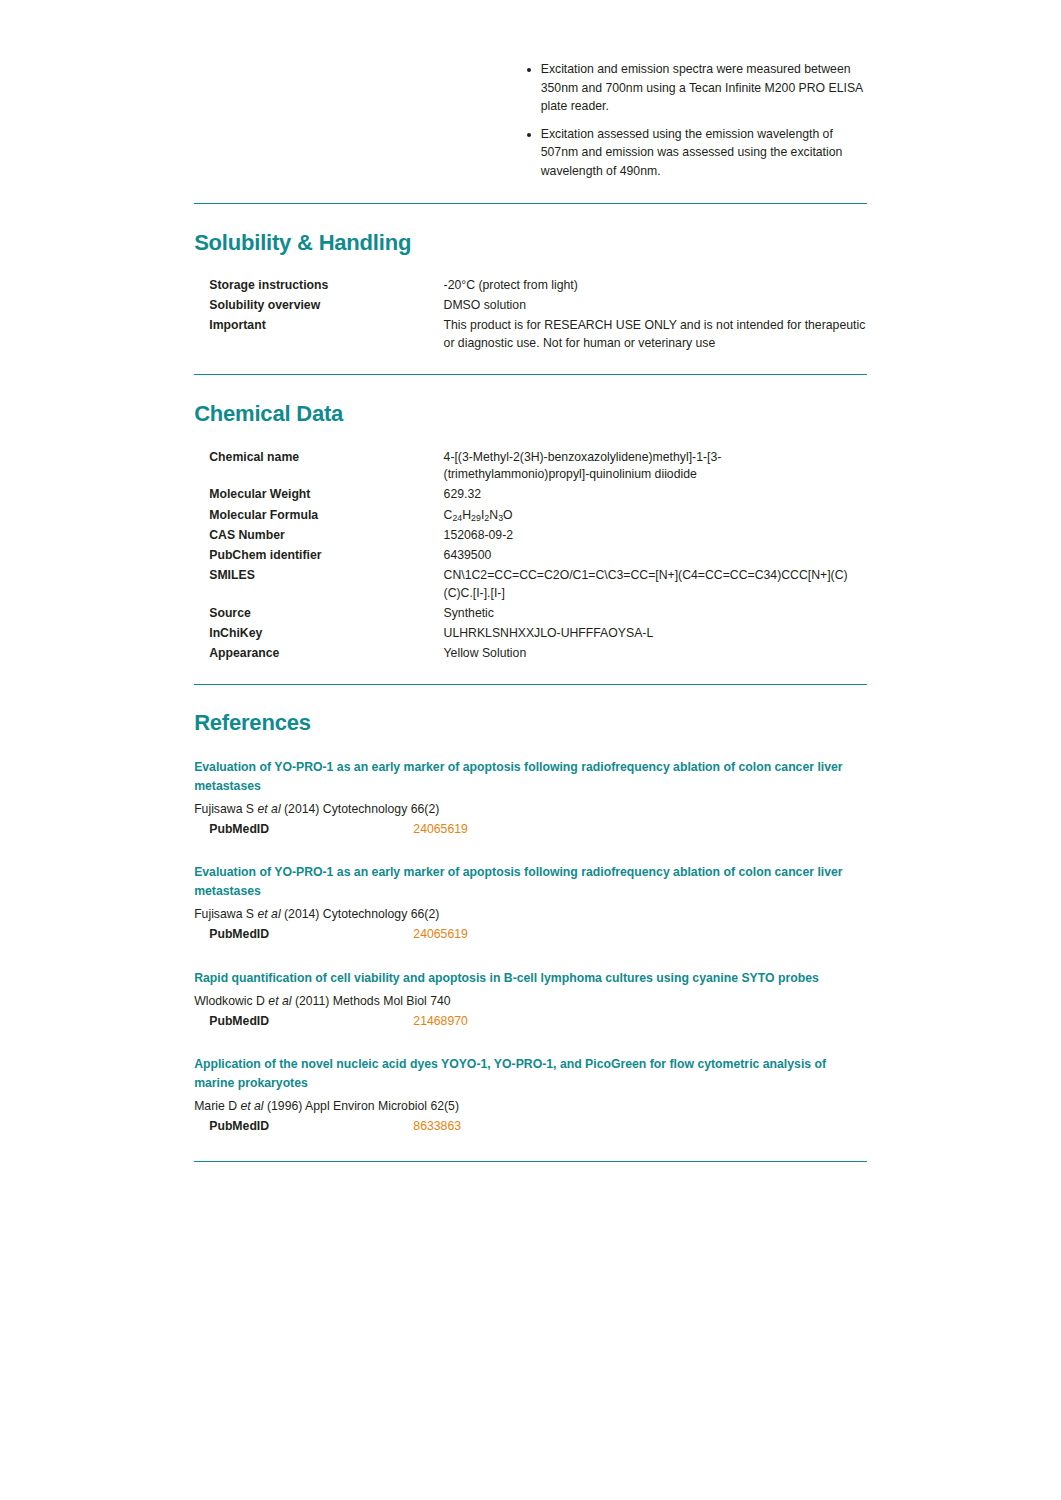Excitation and emission spectra were measured between 350nm and 700nm using a Tecan Infinite M200 PRO ELISA plate reader.
Excitation assessed using the emission wavelength of 507nm and emission was assessed using the excitation wavelength of 490nm.
Solubility & Handling
| Storage instructions | -20°C (protect from light) |
| Solubility overview | DMSO solution |
| Important | This product is for RESEARCH USE ONLY and is not intended for therapeutic or diagnostic use. Not for human or veterinary use |
Chemical Data
| Chemical name | 4-[(3-Methyl-2(3H)-benzoxazolylidene)methyl]-1-[3-(trimethylammonio)propyl]-quinolinium diiodide |
| Molecular Weight | 629.32 |
| Molecular Formula | C 24 H 29 I 2 N 3 O |
| CAS Number | 152068-09-2 |
| PubChem identifier | 6439500 |
| SMILES | CN\1C2=CC=CC=C2O/C1=C\C3=CC=[N+](C4=CC=CC=C34)CCC[N+](C)(C)C.[I-].[I-] |
| Source | Synthetic |
| InChiKey | ULHRKLSNHXXJLO-UHFFFAOYSA-L |
| Appearance | Yellow Solution |
References
Evaluation of YO-PRO-1 as an early marker of apoptosis following radiofrequency ablation of colon cancer liver metastases
Fujisawa S et al (2014) Cytotechnology 66(2)
PubMedID 24065619
Evaluation of YO-PRO-1 as an early marker of apoptosis following radiofrequency ablation of colon cancer liver metastases
Fujisawa S et al (2014) Cytotechnology 66(2)
PubMedID 24065619
Rapid quantification of cell viability and apoptosis in B-cell lymphoma cultures using cyanine SYTO probes
Wlodkowic D et al (2011) Methods Mol Biol 740
PubMedID 21468970
Application of the novel nucleic acid dyes YOYO-1, YO-PRO-1, and PicoGreen for flow cytometric analysis of marine prokaryotes
Marie D et al (1996) Appl Environ Microbiol 62(5)
PubMedID 8633863